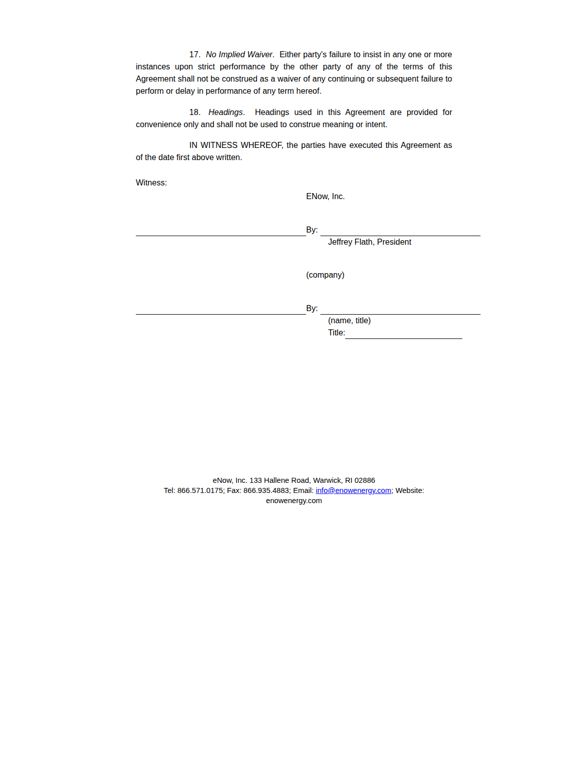17. No Implied Waiver. Either party's failure to insist in any one or more instances upon strict performance by the other party of any of the terms of this Agreement shall not be construed as a waiver of any continuing or subsequent failure to perform or delay in performance of any term hereof.
18. Headings. Headings used in this Agreement are provided for convenience only and shall not be used to construe meaning or intent.
IN WITNESS WHEREOF, the parties have executed this Agreement as of the date first above written.
Witness:
| | ENow, Inc. |
| | By: Jeffrey Flath, President |
| | (company) |
| | By: (name, title) Title: |
eNow, Inc. 133 Hallene Road, Warwick, RI 02886
Tel: 866.571.0175; Fax: 866.935.4883; Email: info@enowenergy.com; Website: enowenergy.com